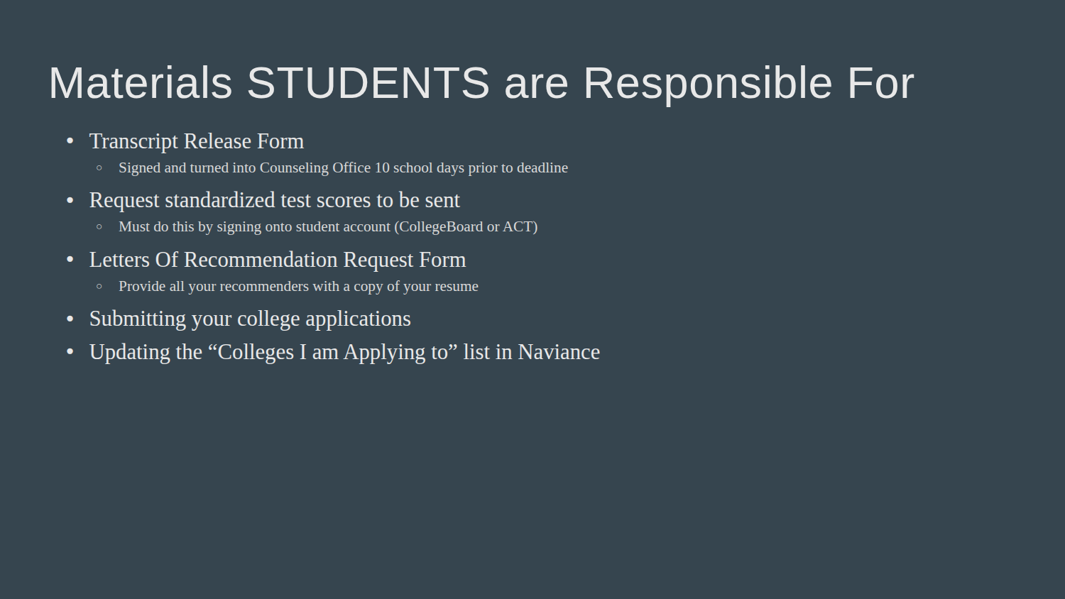Materials STUDENTS are Responsible For
Transcript Release Form
Signed and turned into Counseling Office 10 school days prior to deadline
Request standardized test scores to be sent
Must do this by signing onto student account (CollegeBoard or ACT)
Letters Of Recommendation Request Form
Provide all your recommenders with a copy of your resume
Submitting your college applications
Updating the “Colleges I am Applying to” list in Naviance